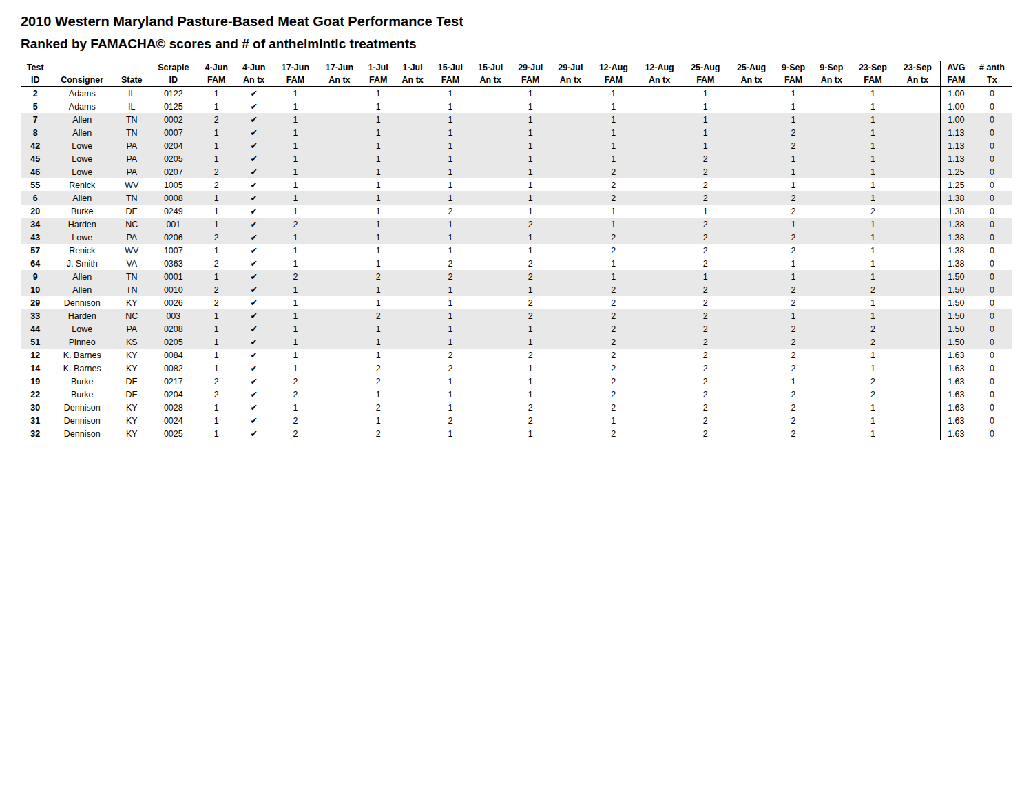2010 Western Maryland Pasture-Based Meat Goat Performance Test
Ranked by FAMACHA© scores and # of anthelmintic treatments
| Test | | | Scrapie | 4-Jun | 4-Jun | 17-Jun | 17-Jun | 1-Jul | 1-Jul | 15-Jul | 15-Jul | 29-Jul | 29-Jul | 12-Aug | 12-Aug | 25-Aug | 25-Aug | 9-Sep | 9-Sep | 23-Sep | 23-Sep | AVG | # anth |
| --- | --- | --- | --- | --- | --- | --- | --- | --- | --- | --- | --- | --- | --- | --- | --- | --- | --- | --- | --- | --- | --- | --- | --- |
| ID | Consigner | State | ID | FAM | An tx | FAM | An tx | FAM | An tx | FAM | An tx | FAM | An tx | FAM | An tx | FAM | An tx | FAM | An tx | FAM | An tx | FAM | Tx |
| 2 | Adams | IL | 0122 | 1 | ✔ | 1 | | 1 | | 1 | | 1 | | 1 | | 1 | | 1 | | 1 | | 1.00 | 0 |
| 5 | Adams | IL | 0125 | 1 | ✔ | 1 | | 1 | | 1 | | 1 | | 1 | | 1 | | 1 | | 1 | | 1.00 | 0 |
| 7 | Allen | TN | 0002 | 2 | ✔ | 1 | | 1 | | 1 | | 1 | | 1 | | 1 | | 1 | | 1 | | 1.00 | 0 |
| 8 | Allen | TN | 0007 | 1 | ✔ | 1 | | 1 | | 1 | | 1 | | 1 | | 1 | | 2 | | 1 | | 1.13 | 0 |
| 42 | Lowe | PA | 0204 | 1 | ✔ | 1 | | 1 | | 1 | | 1 | | 1 | | 1 | | 2 | | 1 | | 1.13 | 0 |
| 45 | Lowe | PA | 0205 | 1 | ✔ | 1 | | 1 | | 1 | | 1 | | 1 | | 2 | | 1 | | 1 | | 1.13 | 0 |
| 46 | Lowe | PA | 0207 | 2 | ✔ | 1 | | 1 | | 1 | | 1 | | 2 | | 2 | | 1 | | 1 | | 1.25 | 0 |
| 55 | Renick | WV | 1005 | 2 | ✔ | 1 | | 1 | | 1 | | 1 | | 2 | | 2 | | 1 | | 1 | | 1.25 | 0 |
| 6 | Allen | TN | 0008 | 1 | ✔ | 1 | | 1 | | 1 | | 1 | | 2 | | 2 | | 2 | | 1 | | 1.38 | 0 |
| 20 | Burke | DE | 0249 | 1 | ✔ | 1 | | 1 | | 2 | | 1 | | 1 | | 1 | | 2 | | 2 | | 1.38 | 0 |
| 34 | Harden | NC | 001 | 1 | ✔ | 2 | | 1 | | 1 | | 2 | | 1 | | 2 | | 1 | | 1 | | 1.38 | 0 |
| 43 | Lowe | PA | 0206 | 2 | ✔ | 1 | | 1 | | 1 | | 1 | | 2 | | 2 | | 2 | | 1 | | 1.38 | 0 |
| 57 | Renick | WV | 1007 | 1 | ✔ | 1 | | 1 | | 1 | | 1 | | 2 | | 2 | | 2 | | 1 | | 1.38 | 0 |
| 64 | J. Smith | VA | 0363 | 2 | ✔ | 1 | | 1 | | 2 | | 2 | | 1 | | 2 | | 1 | | 1 | | 1.38 | 0 |
| 9 | Allen | TN | 0001 | 1 | ✔ | 2 | | 2 | | 2 | | 2 | | 1 | | 1 | | 1 | | 1 | | 1.50 | 0 |
| 10 | Allen | TN | 0010 | 2 | ✔ | 1 | | 1 | | 1 | | 1 | | 2 | | 2 | | 2 | | 2 | | 1.50 | 0 |
| 29 | Dennison | KY | 0026 | 2 | ✔ | 1 | | 1 | | 1 | | 2 | | 2 | | 2 | | 2 | | 1 | | 1.50 | 0 |
| 33 | Harden | NC | 003 | 1 | ✔ | 1 | | 2 | | 1 | | 2 | | 2 | | 2 | | 1 | | 1 | | 1.50 | 0 |
| 44 | Lowe | PA | 0208 | 1 | ✔ | 1 | | 1 | | 1 | | 1 | | 2 | | 2 | | 2 | | 2 | | 1.50 | 0 |
| 51 | Pinneo | KS | 0205 | 1 | ✔ | 1 | | 1 | | 1 | | 1 | | 2 | | 2 | | 2 | | 2 | | 1.50 | 0 |
| 12 | K. Barnes | KY | 0084 | 1 | ✔ | 1 | | 1 | | 2 | | 2 | | 2 | | 2 | | 2 | | 1 | | 1.63 | 0 |
| 14 | K. Barnes | KY | 0082 | 1 | ✔ | 1 | | 2 | | 2 | | 1 | | 2 | | 2 | | 2 | | 1 | | 1.63 | 0 |
| 19 | Burke | DE | 0217 | 2 | ✔ | 2 | | 2 | | 1 | | 1 | | 2 | | 2 | | 1 | | 2 | | 1.63 | 0 |
| 22 | Burke | DE | 0204 | 2 | ✔ | 2 | | 1 | | 1 | | 1 | | 2 | | 2 | | 2 | | 2 | | 1.63 | 0 |
| 30 | Dennison | KY | 0028 | 1 | ✔ | 1 | | 2 | | 1 | | 2 | | 2 | | 2 | | 2 | | 1 | | 1.63 | 0 |
| 31 | Dennison | KY | 0024 | 1 | ✔ | 2 | | 1 | | 2 | | 2 | | 1 | | 2 | | 2 | | 1 | | 1.63 | 0 |
| 32 | Dennison | KY | 0025 | 1 | ✔ | 2 | | 2 | | 1 | | 1 | | 2 | | 2 | | 2 | | 1 | | 1.63 | 0 |